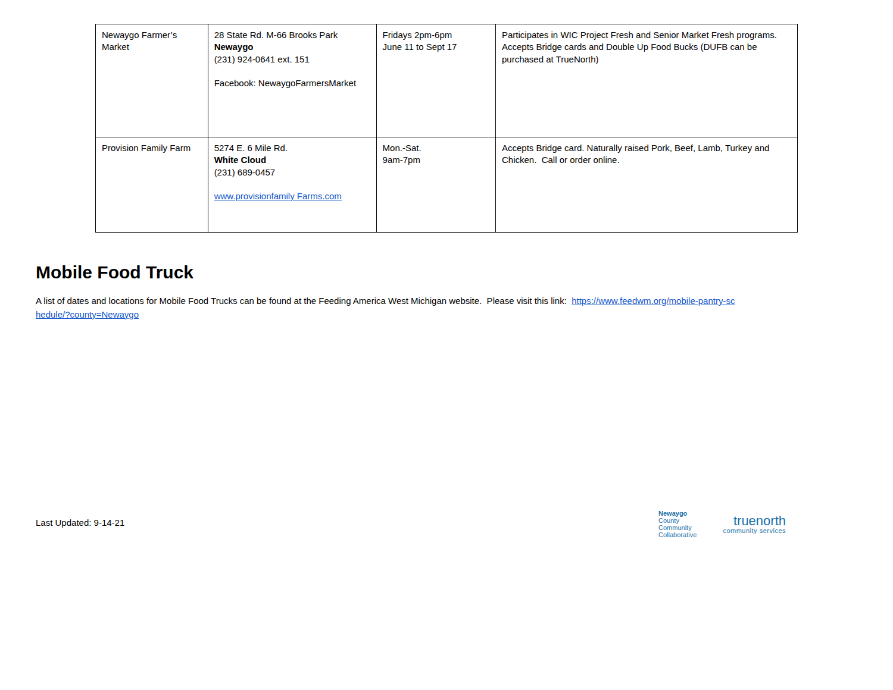| Newaygo Farmer’s Market | 28 State Rd. M-66 Brooks Park Newaygo (231) 924-0641 ext. 151 Facebook: NewaygoFarmersMarket | Fridays 2pm-6pm June 11 to Sept 17 | Participates in WIC Project Fresh and Senior Market Fresh programs. Accepts Bridge cards and Double Up Food Bucks (DUFB can be purchased at TrueNorth) |
| Provision Family Farm | 5274 E. 6 Mile Rd. White Cloud (231) 689-0457 www.provisionfamily Farms.com | Mon.-Sat. 9am-7pm | Accepts Bridge card. Naturally raised Pork, Beef, Lamb, Turkey and Chicken. Call or order online. |
Mobile Food Truck
A list of dates and locations for Mobile Food Trucks can be found at the Feeding America West Michigan website. Please visit this link: https://www.feedwm.org/mobile-pantry-schedule/?county=Newaygo
Last Updated: 9-14-21
Newaygo
County
Community
Collaborative truenorth community services